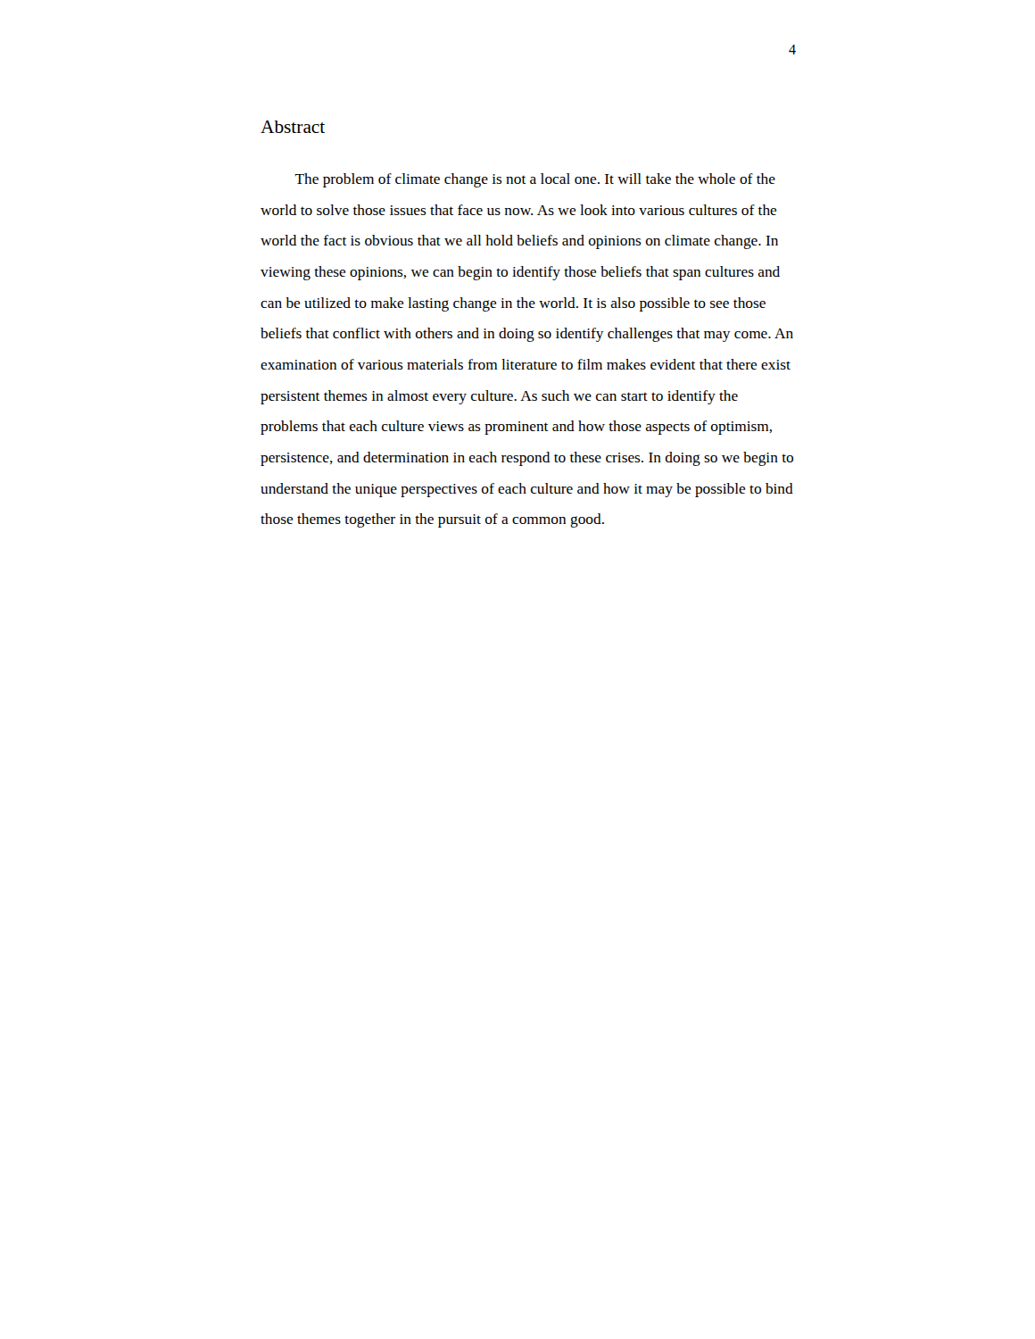4
Abstract
The problem of climate change is not a local one. It will take the whole of the world to solve those issues that face us now. As we look into various cultures of the world the fact is obvious that we all hold beliefs and opinions on climate change. In viewing these opinions, we can begin to identify those beliefs that span cultures and can be utilized to make lasting change in the world. It is also possible to see those beliefs that conflict with others and in doing so identify challenges that may come. An examination of various materials from literature to film makes evident that there exist persistent themes in almost every culture. As such we can start to identify the problems that each culture views as prominent and how those aspects of optimism, persistence, and determination in each respond to these crises. In doing so we begin to understand the unique perspectives of each culture and how it may be possible to bind those themes together in the pursuit of a common good.